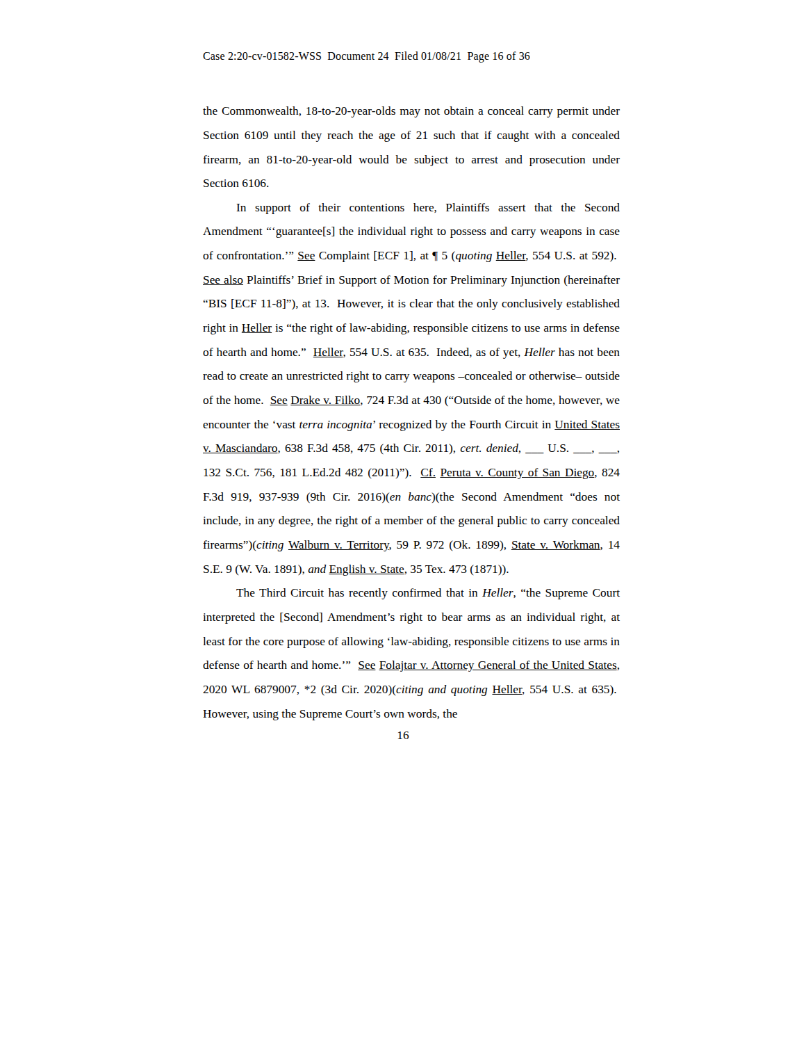Case 2:20-cv-01582-WSS Document 24 Filed 01/08/21 Page 16 of 36
the Commonwealth, 18-to-20-year-olds may not obtain a conceal carry permit under Section 6109 until they reach the age of 21 such that if caught with a concealed firearm, an 81-to-20-year-old would be subject to arrest and prosecution under Section 6106.
In support of their contentions here, Plaintiffs assert that the Second Amendment “‘guarantee[s] the individual right to possess and carry weapons in case of confrontation.’” See Complaint [ECF 1], at ¶ 5 (quoting Heller, 554 U.S. at 592). See also Plaintiffs’ Brief in Support of Motion for Preliminary Injunction (hereinafter “BIS [ECF 11-8]”), at 13. However, it is clear that the only conclusively established right in Heller is “the right of law-abiding, responsible citizens to use arms in defense of hearth and home.” Heller, 554 U.S. at 635. Indeed, as of yet, Heller has not been read to create an unrestricted right to carry weapons –concealed or otherwise– outside of the home. See Drake v. Filko, 724 F.3d at 430 (“Outside of the home, however, we encounter the ‘vast terra incognita’ recognized by the Fourth Circuit in United States v. Masciandaro, 638 F.3d 458, 475 (4th Cir. 2011), cert. denied, ___ U.S. ___, ___, 132 S.Ct. 756, 181 L.Ed.2d 482 (2011)”). Cf. Peruta v. County of San Diego, 824 F.3d 919, 937-939 (9th Cir. 2016)(en banc)(the Second Amendment “does not include, in any degree, the right of a member of the general public to carry concealed firearms”)(citing Walburn v. Territory, 59 P. 972 (Ok. 1899), State v. Workman, 14 S.E. 9 (W. Va. 1891), and English v. State, 35 Tex. 473 (1871)).
The Third Circuit has recently confirmed that in Heller, “the Supreme Court interpreted the [Second] Amendment’s right to bear arms as an individual right, at least for the core purpose of allowing ‘law-abiding, responsible citizens to use arms in defense of hearth and home.’” See Folajtar v. Attorney General of the United States, 2020 WL 6879007, *2 (3d Cir. 2020)(citing and quoting Heller, 554 U.S. at 635). However, using the Supreme Court’s own words, the
16